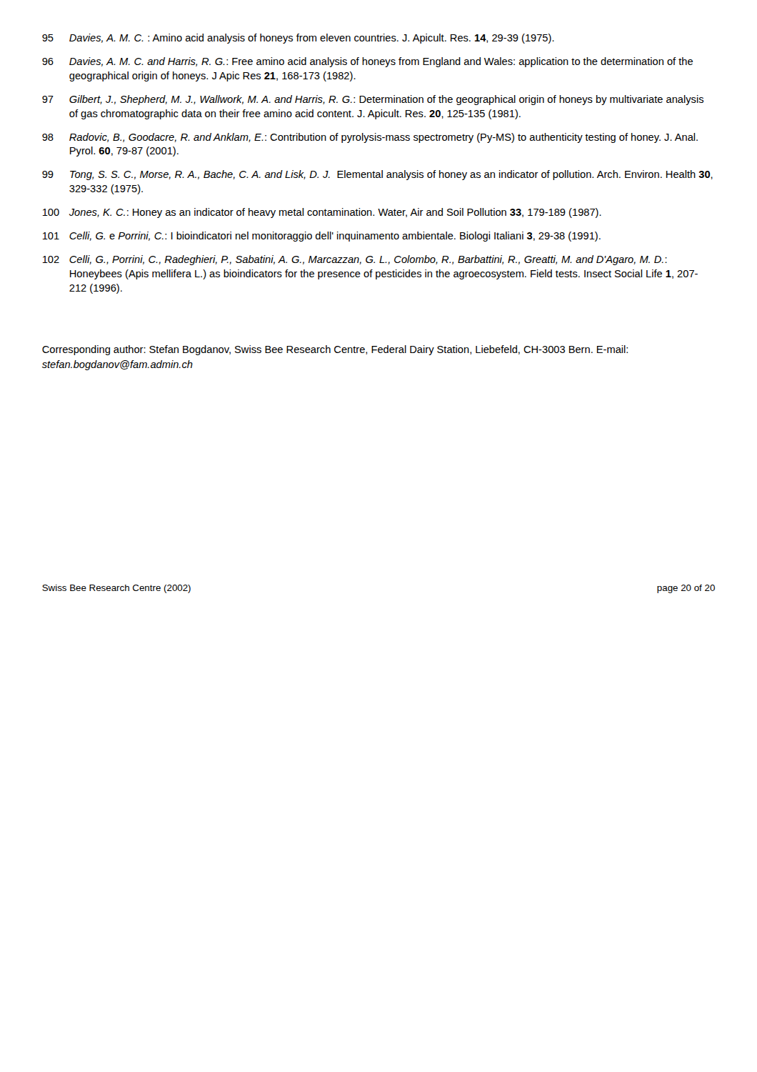95 Davies, A. M. C. : Amino acid analysis of honeys from eleven countries. J. Apicult. Res. 14, 29-39 (1975).
96 Davies, A. M. C. and Harris, R. G.: Free amino acid analysis of honeys from England and Wales: application to the determination of the geographical origin of honeys. J Apic Res 21, 168-173 (1982).
97 Gilbert, J., Shepherd, M. J., Wallwork, M. A. and Harris, R. G.: Determination of the geographical origin of honeys by multivariate analysis of gas chromatographic data on their free amino acid content. J. Apicult. Res. 20, 125-135 (1981).
98 Radovic, B., Goodacre, R. and Anklam, E.: Contribution of pyrolysis-mass spectrometry (Py-MS) to authenticity testing of honey. J. Anal. Pyrol. 60, 79-87 (2001).
99 Tong, S. S. C., Morse, R. A., Bache, C. A. and Lisk, D. J. Elemental analysis of honey as an indicator of pollution. Arch. Environ. Health 30, 329-332 (1975).
100 Jones, K. C.: Honey as an indicator of heavy metal contamination. Water, Air and Soil Pollution 33, 179-189 (1987).
101 Celli, G. e Porrini, C.: I bioindicatori nel monitoraggio dell' inquinamento ambientale. Biologi Italiani 3, 29-38 (1991).
102 Celli, G., Porrini, C., Radeghieri, P., Sabatini, A. G., Marcazzan, G. L., Colombo, R., Barbattini, R., Greatti, M. and D'Agaro, M. D.: Honeybees (Apis mellifera L.) as bioindicators for the presence of pesticides in the agroecosystem. Field tests. Insect Social Life 1, 207-212 (1996).
Corresponding author: Stefan Bogdanov, Swiss Bee Research Centre, Federal Dairy Station, Liebefeld, CH-3003 Bern. E-mail: stefan.bogdanov@fam.admin.ch
Swiss Bee Research Centre (2002) page 20 of 20